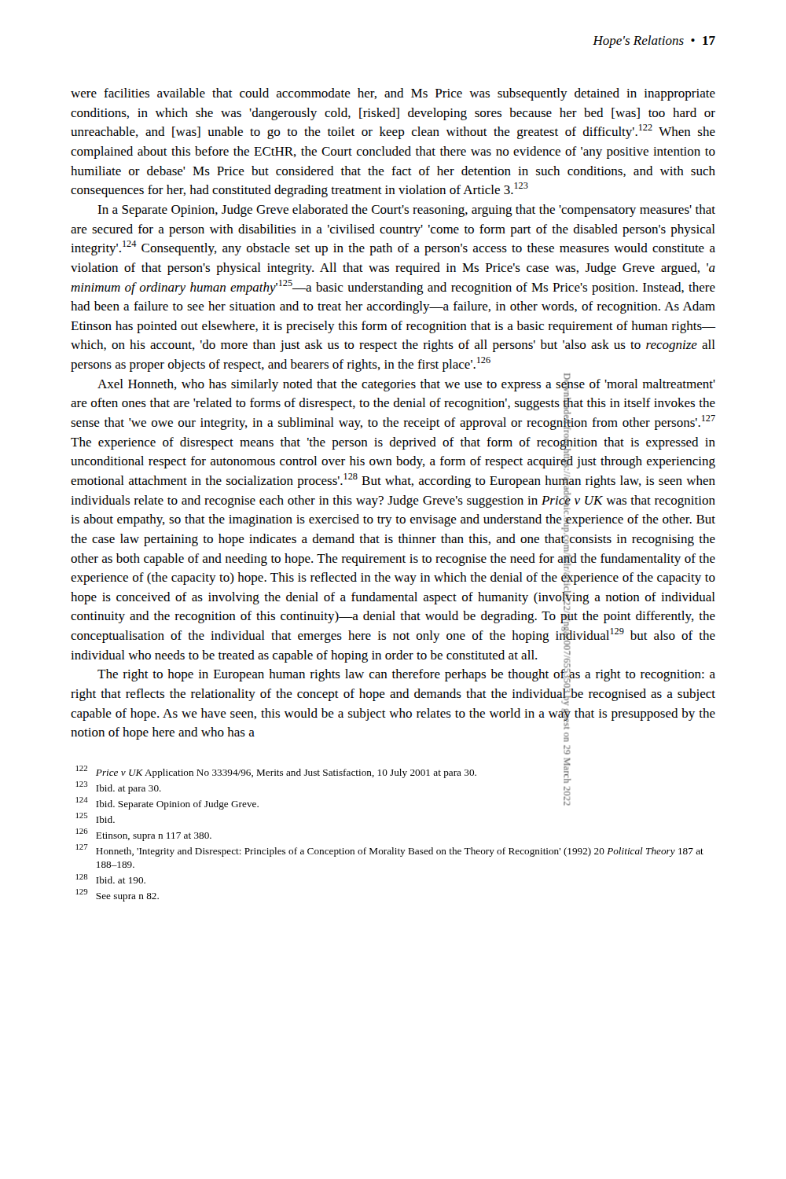Downloaded from https://academic.oup.com/hrlr/article/22/2/ngac007/6553503 by guest on 29 March 2022
Hope's Relations • 17
were facilities available that could accommodate her, and Ms Price was subsequently detained in inappropriate conditions, in which she was 'dangerously cold, [risked] developing sores because her bed [was] too hard or unreachable, and [was] unable to go to the toilet or keep clean without the greatest of difficulty'.122 When she complained about this before the ECtHR, the Court concluded that there was no evidence of 'any positive intention to humiliate or debase' Ms Price but considered that the fact of her detention in such conditions, and with such consequences for her, had constituted degrading treatment in violation of Article 3.123
In a Separate Opinion, Judge Greve elaborated the Court's reasoning, arguing that the 'compensatory measures' that are secured for a person with disabilities in a 'civilised country' 'come to form part of the disabled person's physical integrity'.124 Consequently, any obstacle set up in the path of a person's access to these measures would constitute a violation of that person's physical integrity. All that was required in Ms Price's case was, Judge Greve argued, 'a minimum of ordinary human empathy'125—a basic understanding and recognition of Ms Price's position. Instead, there had been a failure to see her situation and to treat her accordingly—a failure, in other words, of recognition. As Adam Etinson has pointed out elsewhere, it is precisely this form of recognition that is a basic requirement of human rights—which, on his account, 'do more than just ask us to respect the rights of all persons' but 'also ask us to recognize all persons as proper objects of respect, and bearers of rights, in the first place'.126
Axel Honneth, who has similarly noted that the categories that we use to express a sense of 'moral maltreatment' are often ones that are 'related to forms of disrespect, to the denial of recognition', suggests that this in itself invokes the sense that 'we owe our integrity, in a subliminal way, to the receipt of approval or recognition from other persons'.127 The experience of disrespect means that 'the person is deprived of that form of recognition that is expressed in unconditional respect for autonomous control over his own body, a form of respect acquired just through experiencing emotional attachment in the socialization process'.128 But what, according to European human rights law, is seen when individuals relate to and recognise each other in this way? Judge Greve's suggestion in Price v UK was that recognition is about empathy, so that the imagination is exercised to try to envisage and understand the experience of the other. But the case law pertaining to hope indicates a demand that is thinner than this, and one that consists in recognising the other as both capable of and needing to hope. The requirement is to recognise the need for and the fundamentality of the experience of (the capacity to) hope. This is reflected in the way in which the denial of the experience of the capacity to hope is conceived of as involving the denial of a fundamental aspect of humanity (involving a notion of individual continuity and the recognition of this continuity)—a denial that would be degrading. To put the point differently, the conceptualisation of the individual that emerges here is not only one of the hoping individual129 but also of the individual who needs to be treated as capable of hoping in order to be constituted at all.
The right to hope in European human rights law can therefore perhaps be thought of as a right to recognition: a right that reflects the relationality of the concept of hope and demands that the individual be recognised as a subject capable of hope. As we have seen, this would be a subject who relates to the world in a way that is presupposed by the notion of hope here and who has a
Price v UK Application No 33394/96, Merits and Just Satisfaction, 10 July 2001 at para 30.
Ibid. at para 30.
Ibid. Separate Opinion of Judge Greve.
Ibid.
Etinson, supra n 117 at 380.
Honneth, 'Integrity and Disrespect: Principles of a Conception of Morality Based on the Theory of Recognition' (1992) 20 Political Theory 187 at 188–189.
Ibid. at 190.
See supra n 82.